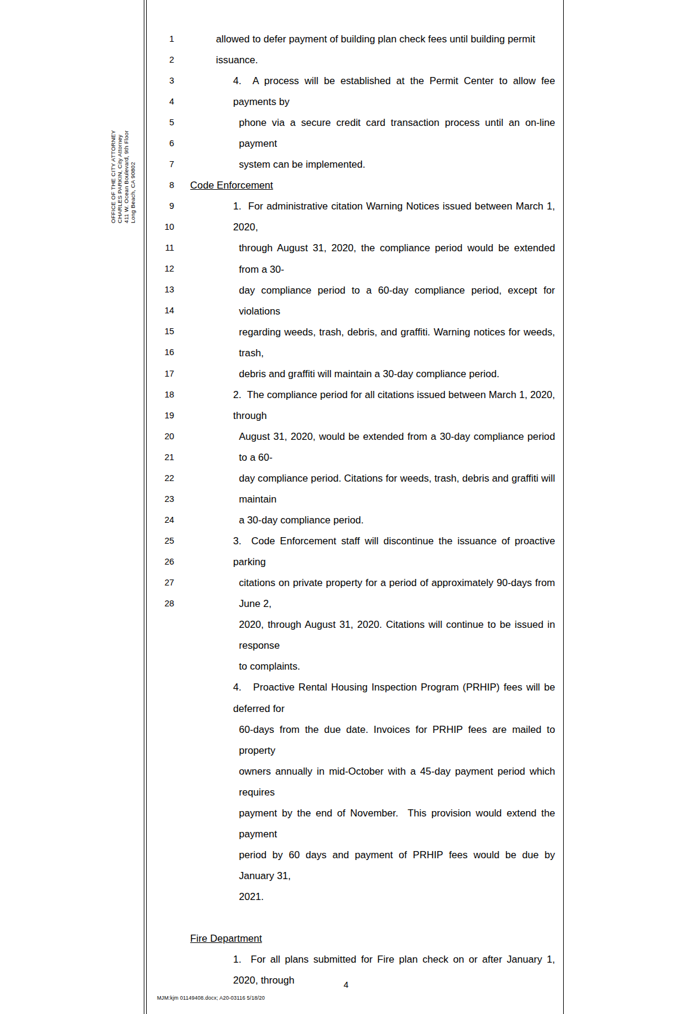OFFICE OF THE CITY ATTORNEY
CHARLES PARKIN, City Attorney
411 W. Ocean Boulevard, 9th Floor
Long Beach, CA 90802
1
2
3
4
5
6
7
8
9
10
11
12
13
14
15
16
17
18
19
20
21
22
23
24
25
26
27
28
allowed to defer payment of building plan check fees until building permit
issuance.
4. A process will be established at the Permit Center to allow fee payments by
phone via a secure credit card transaction process until an on-line payment
system can be implemented.
Code Enforcement
1. For administrative citation Warning Notices issued between March 1, 2020,
through August 31, 2020, the compliance period would be extended from a 30-
day compliance period to a 60-day compliance period, except for violations
regarding weeds, trash, debris, and graffiti. Warning notices for weeds, trash,
debris and graffiti will maintain a 30-day compliance period.
2. The compliance period for all citations issued between March 1, 2020, through
August 31, 2020, would be extended from a 30-day compliance period to a 60-
day compliance period. Citations for weeds, trash, debris and graffiti will maintain
a 30-day compliance period.
3. Code Enforcement staff will discontinue the issuance of proactive parking
citations on private property for a period of approximately 90-days from June 2,
2020, through August 31, 2020. Citations will continue to be issued in response
to complaints.
4. Proactive Rental Housing Inspection Program (PRHIP) fees will be deferred for
60-days from the due date. Invoices for PRHIP fees are mailed to property
owners annually in mid-October with a 45-day payment period which requires
payment by the end of November. This provision would extend the payment
period by 60 days and payment of PRHIP fees would be due by January 31,
2021.
Fire Department
1. For all plans submitted for Fire plan check on or after January 1, 2020, through
4
MJM:kjm 01149408.docx; A20-03116 5/18/20